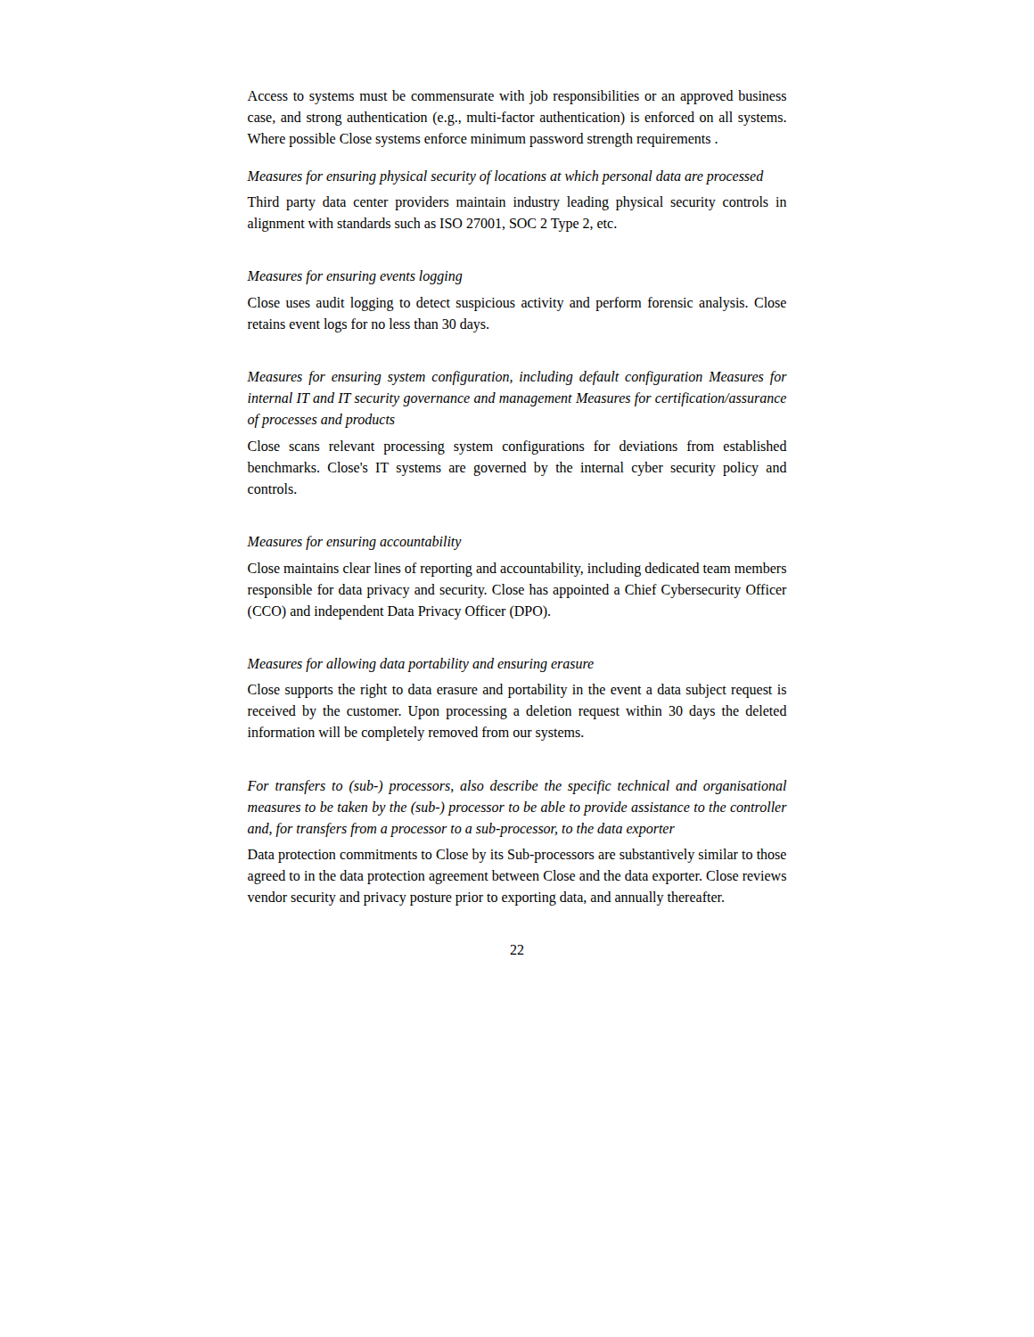Access to systems must be commensurate with job responsibilities or an approved business case, and strong authentication (e.g., multi-factor authentication) is enforced on all systems. Where possible Close systems enforce minimum password strength requirements .
Measures for ensuring physical security of locations at which personal data are processed
Third party data center providers maintain industry leading physical security controls in alignment with standards such as ISO 27001, SOC 2 Type 2, etc.
Measures for ensuring events logging
Close uses audit logging to detect suspicious activity and perform forensic analysis. Close retains event logs for no less than 30 days.
Measures for ensuring system configuration, including default configuration Measures for internal IT and IT security governance and management Measures for certification/assurance of processes and products
Close scans relevant processing system configurations for deviations from established benchmarks. Close's IT systems are governed by the internal cyber security policy and controls.
Measures for ensuring accountability
Close maintains clear lines of reporting and accountability, including dedicated team members responsible for data privacy and security. Close has appointed a Chief Cybersecurity Officer (CCO) and independent Data Privacy Officer (DPO).
Measures for allowing data portability and ensuring erasure
Close supports the right to data erasure and portability in the event a data subject request is received by the customer. Upon processing a deletion request within 30 days the deleted information will be completely removed from our systems.
For transfers to (sub-) processors, also describe the specific technical and organisational measures to be taken by the (sub-) processor to be able to provide assistance to the controller and, for transfers from a processor to a sub-processor, to the data exporter
Data protection commitments to Close by its Sub-processors are substantively similar to those agreed to in the data protection agreement between Close and the data exporter. Close reviews vendor security and privacy posture prior to exporting data, and annually thereafter.
22